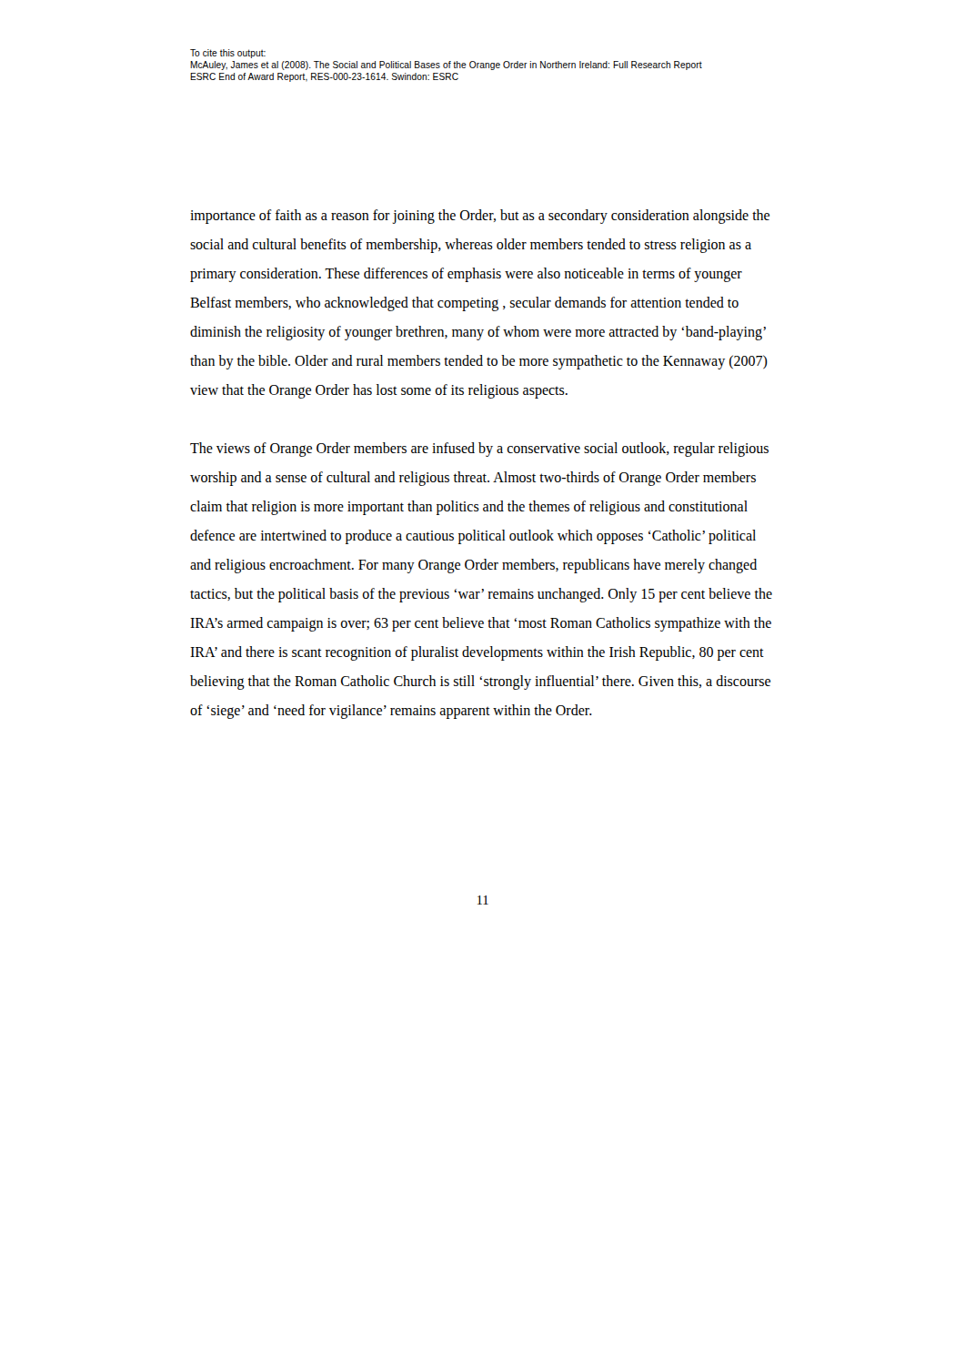To cite this output: McAuley, James et al (2008). The Social and Political Bases of the Orange Order in Northern Ireland: Full Research Report
ESRC End of Award Report, RES-000-23-1614. Swindon: ESRC
importance of faith as a reason for joining the Order, but as a secondary consideration alongside the social and cultural benefits of membership, whereas older members tended to stress religion as a primary consideration. These differences of emphasis were also noticeable in terms of younger Belfast members, who acknowledged that competing , secular demands for attention tended to diminish the religiosity of younger brethren, many of whom were more attracted by ‘band-playing’ than by the bible. Older and rural members tended to be more sympathetic to the Kennaway (2007) view that the Orange Order has lost some of its religious aspects.
The views of Orange Order members are infused by a conservative social outlook, regular religious worship and a sense of cultural and religious threat. Almost two-thirds of Orange Order members claim that religion is more important than politics and the themes of religious and constitutional defence are intertwined to produce a cautious political outlook which opposes ‘Catholic’ political and religious encroachment. For many Orange Order members, republicans have merely changed tactics, but the political basis of the previous ‘war’ remains unchanged. Only 15 per cent believe the IRA’s armed campaign is over; 63 per cent believe that ‘most Roman Catholics sympathize with the IRA’ and there is scant recognition of pluralist developments within the Irish Republic, 80 per cent believing that the Roman Catholic Church is still ‘strongly influential’ there. Given this, a discourse of ‘siege’ and ‘need for vigilance’ remains apparent within the Order.
11